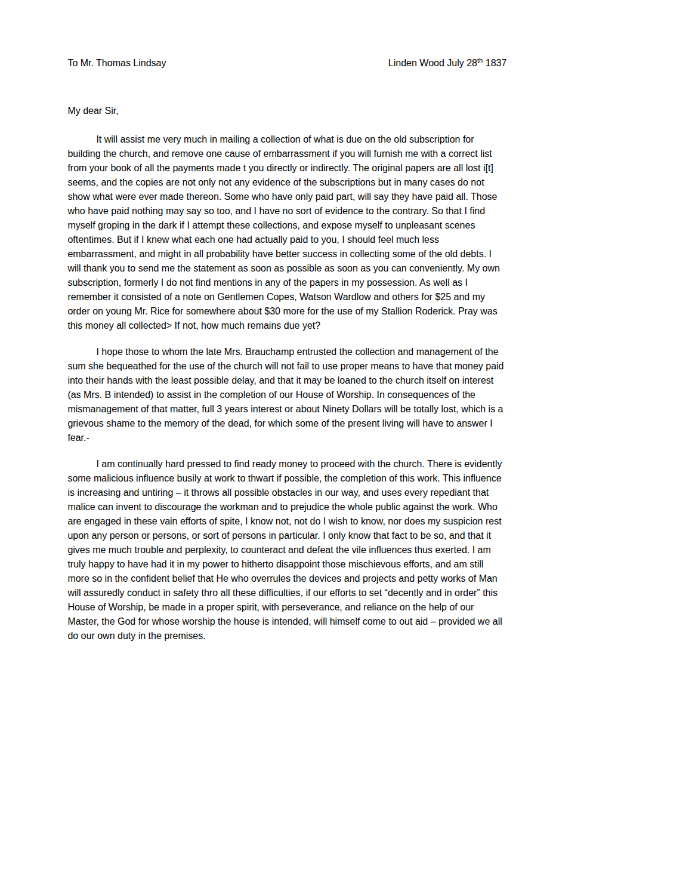To Mr. Thomas Lindsay
Linden Wood July 28th 1837
My dear Sir,
It will assist me very much in mailing a collection of what is due on the old subscription for building the church, and remove one cause of embarrassment if you will furnish me with a correct list from your book of all the payments made t you directly or indirectly. The original papers are all lost i[t] seems, and the copies are not only not any evidence of the subscriptions but in many cases do not show what were ever made thereon. Some who have only paid part, will say they have paid all. Those who have paid nothing may say so too, and I have no sort of evidence to the contrary. So that I find myself groping in the dark if I attempt these collections, and expose myself to unpleasant scenes oftentimes. But if I knew what each one had actually paid to you, I should feel much less embarrassment, and might in all probability have better success in collecting some of the old debts. I will thank you to send me the statement as soon as possible as soon as you can conveniently. My own subscription, formerly I do not find mentions in any of the papers in my possession. As well as I remember it consisted of a note on Gentlemen Copes, Watson Wardlow and others for $25 and my order on young Mr. Rice for somewhere about $30 more for the use of my Stallion Roderick. Pray was this money all collected> If not, how much remains due yet?
I hope those to whom the late Mrs. Brauchamp entrusted the collection and management of the sum she bequeathed for the use of the church will not fail to use proper means to have that money paid into their hands with the least possible delay, and that it may be loaned to the church itself on interest (as Mrs. B intended) to assist in the completion of our House of Worship. In consequences of the mismanagement of that matter, full 3 years interest or about Ninety Dollars will be totally lost, which is a grievous shame to the memory of the dead, for which some of the present living will have to answer I fear.-
I am continually hard pressed to find ready money to proceed with the church. There is evidently some malicious influence busily at work to thwart if possible, the completion of this work. This influence is increasing and untiring – it throws all possible obstacles in our way, and uses every repediant that malice can invent to discourage the workman and to prejudice the whole public against the work. Who are engaged in these vain efforts of spite, I know not, not do I wish to know, nor does my suspicion rest upon any person or persons, or sort of persons in particular. I only know that fact to be so, and that it gives me much trouble and perplexity, to counteract and defeat the vile influences thus exerted. I am truly happy to have had it in my power to hitherto disappoint those mischievous efforts, and am still more so in the confident belief that He who overrules the devices and projects and petty works of Man will assuredly conduct in safety thro all these difficulties, if our efforts to set “decently and in order” this House of Worship, be made in a proper spirit, with perseverance, and reliance on the help of our Master, the God for whose worship the house is intended, will himself come to out aid – provided we all do our own duty in the premises.